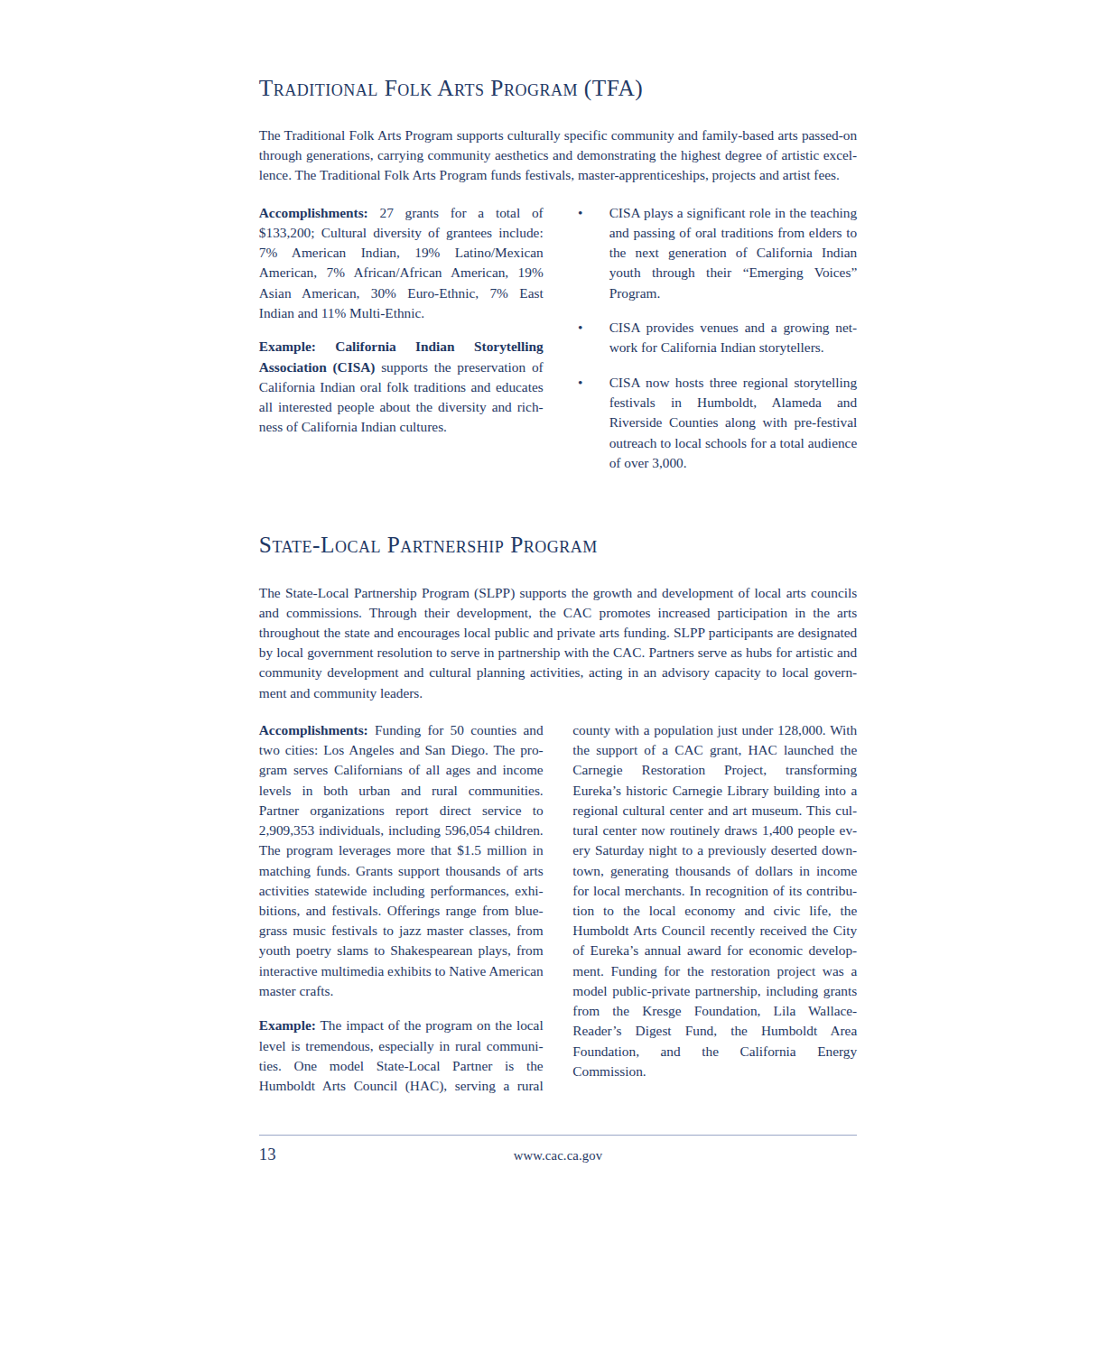Traditional Folk Arts Program (TFA)
The Traditional Folk Arts Program supports culturally specific community and family-based arts passed-on through generations, carrying community aesthetics and demonstrating the highest degree of artistic excellence. The Traditional Folk Arts Program funds festivals, master-apprenticeships, projects and artist fees.
Accomplishments: 27 grants for a total of $133,200; Cultural diversity of grantees include: 7% American Indian, 19% Latino/Mexican American, 7% African/African American, 19% Asian American, 30% Euro-Ethnic, 7% East Indian and 11% Multi-Ethnic.
Example: California Indian Storytelling Association (CISA) supports the preservation of California Indian oral folk traditions and educates all interested people about the diversity and richness of California Indian cultures.
CISA plays a significant role in the teaching and passing of oral traditions from elders to the next generation of California Indian youth through their “Emerging Voices” Program.
CISA provides venues and a growing network for California Indian storytellers.
CISA now hosts three regional storytelling festivals in Humboldt, Alameda and Riverside Counties along with pre-festival outreach to local schools for a total audience of over 3,000.
State-Local Partnership Program
The State-Local Partnership Program (SLPP) supports the growth and development of local arts councils and commissions. Through their development, the CAC promotes increased participation in the arts throughout the state and encourages local public and private arts funding. SLPP participants are designated by local government resolution to serve in partnership with the CAC. Partners serve as hubs for artistic and community development and cultural planning activities, acting in an advisory capacity to local government and community leaders.
Accomplishments: Funding for 50 counties and two cities: Los Angeles and San Diego. The program serves Californians of all ages and income levels in both urban and rural communities. Partner organizations report direct service to 2,909,353 individuals, including 596,054 children. The program leverages more that $1.5 million in matching funds. Grants support thousands of arts activities statewide including performances, exhibitions, and festivals. Offerings range from bluegrass music festivals to jazz master classes, from youth poetry slams to Shakespearean plays, from interactive multimedia exhibits to Native American master crafts.
Example: The impact of the program on the local level is tremendous, especially in rural communities. One model State-Local Partner is the Humboldt Arts Council (HAC), serving a rural county with a population just under 128,000. With the support of a CAC grant, HAC launched the Carnegie Restoration Project, transforming Eureka’s historic Carnegie Library building into a regional cultural center and art museum. This cultural center now routinely draws 1,400 people every Saturday night to a previously deserted downtown, generating thousands of dollars in income for local merchants. In recognition of its contribution to the local economy and civic life, the Humboldt Arts Council recently received the City of Eureka’s annual award for economic development. Funding for the restoration project was a model public-private partnership, including grants from the Kresge Foundation, Lila Wallace-Reader’s Digest Fund, the Humboldt Area Foundation, and the California Energy Commission.
13
www.cac.ca.gov